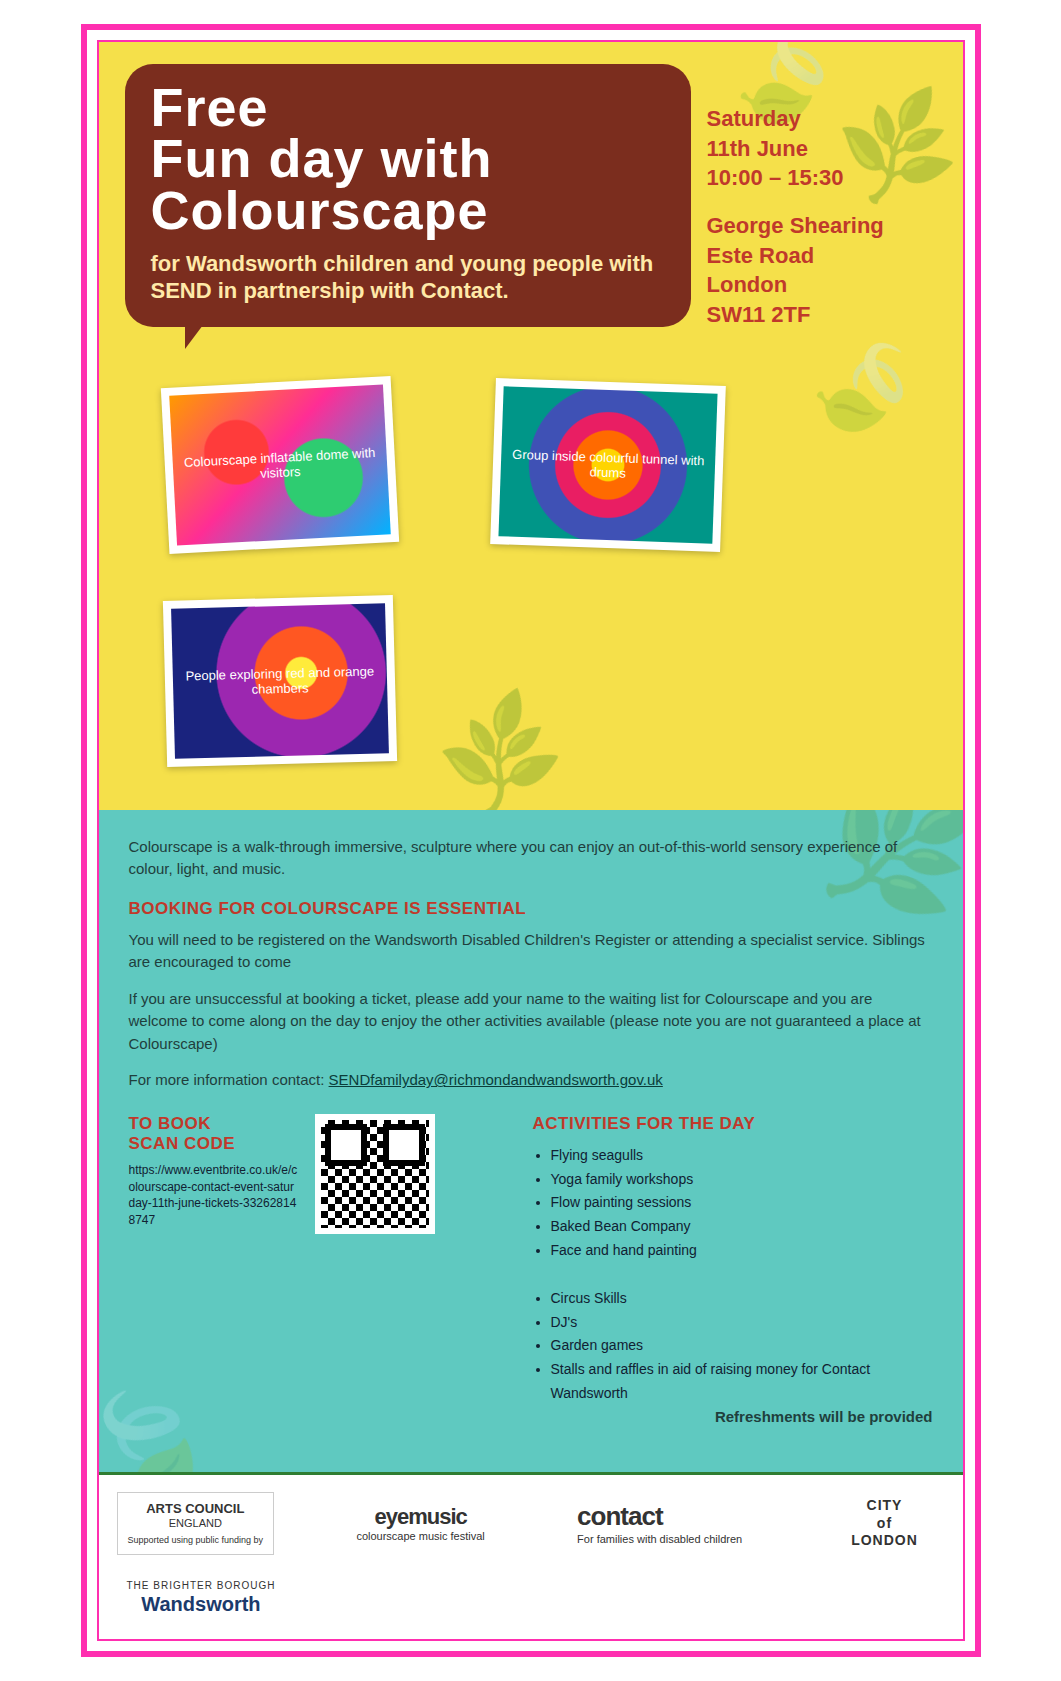🍃 🌿 🍃 🌿 🍃
Free Fun day with Colourscape
for Wandsworth children and young people with SEND in partnership with Contact.
Saturday
11th June
10:00 – 15:30
George Shearing
Este Road
London
SW11 2TF
Colourscape inflatable dome with visitors
Group inside colourful tunnel with drums
People exploring red and orange chambers
🌿 🍃
Colourscape is a walk-through immersive, sculpture where you can enjoy an out-of-this-world sensory experience of colour, light, and music.
Booking for Colourscape is essential
You will need to be registered on the Wandsworth Disabled Children's Register or attending a specialist service. Siblings are encouraged to come
If you are unsuccessful at booking a ticket, please add your name to the waiting list for Colourscape and you are welcome to come along on the day to enjoy the other activities available (please note you are not guaranteed a place at Colourscape)
For more information contact: SENDfamilyday@richmondandwandsworth.gov.uk
To book
scan code
https://www.eventbrite.co.uk/e/colourscape-contact-event-saturday-11th-june-tickets-332628148747
Activities for the day
Flying seagulls
Yoga family workshops
Flow painting sessions
Baked Bean Company
Face and hand painting
Circus Skills
DJ's
Garden games
Stalls and raffles in aid of raising money for Contact Wandsworth
Refreshments will be provided
ARTS COUNCIL ENGLAND
Supported using public funding by
eyemusic
colourscape music festival
contact
For families with disabled children
CITY
of
LONDON
THE BRIGHTER BOROUGH
Wandsworth